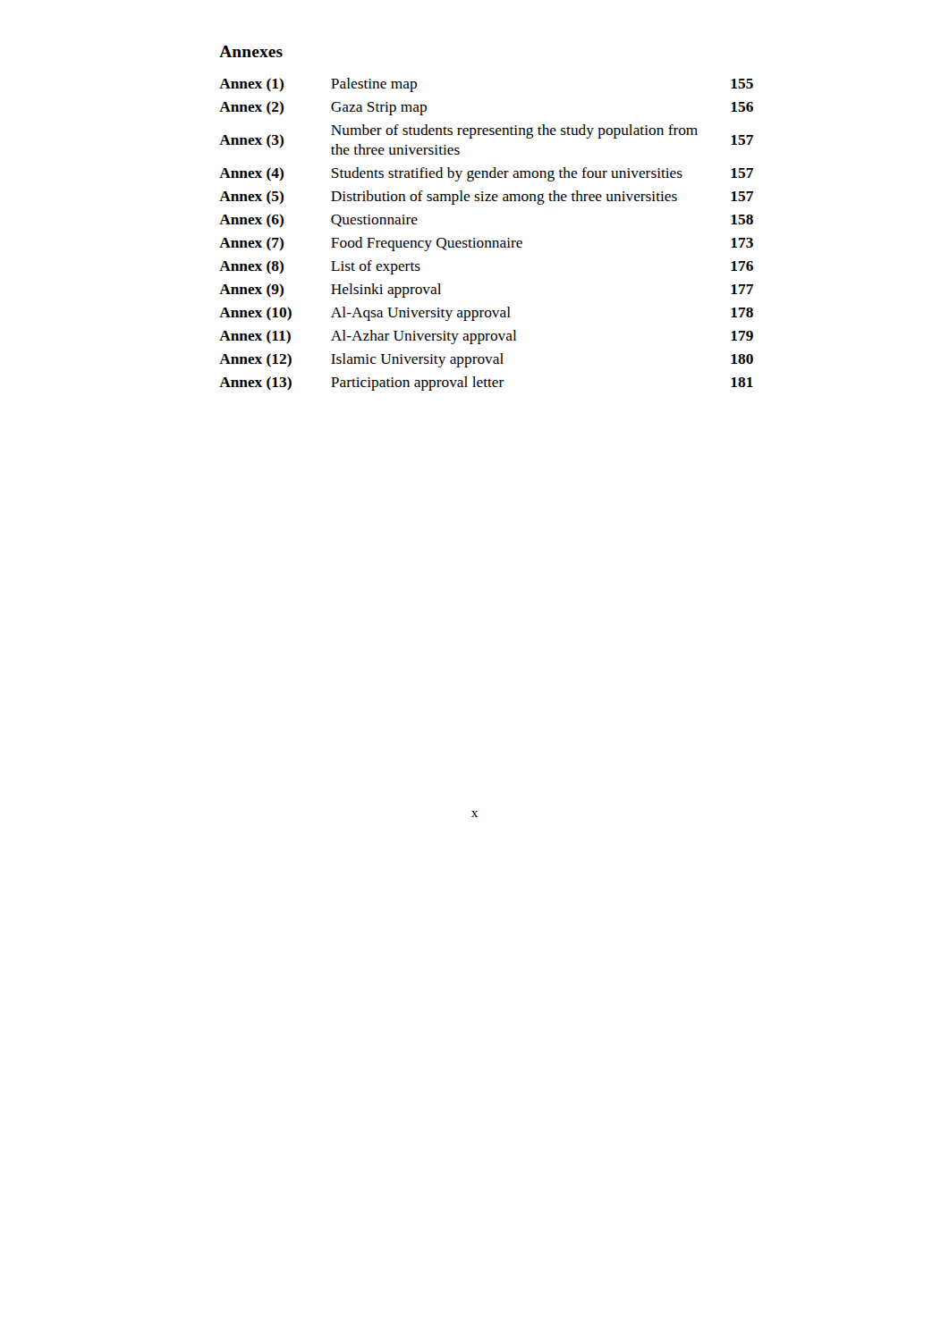Annexes
| Annex (1) | Palestine map | 155 |
| Annex (2) | Gaza Strip map | 156 |
| Annex (3) | Number of students representing the study population from the three universities | 157 |
| Annex (4) | Students stratified by gender among the four universities | 157 |
| Annex (5) | Distribution of sample size among the three universities | 157 |
| Annex (6) | Questionnaire | 158 |
| Annex (7) | Food Frequency Questionnaire | 173 |
| Annex (8) | List of experts | 176 |
| Annex (9) | Helsinki approval | 177 |
| Annex (10) | Al-Aqsa University approval | 178 |
| Annex (11) | Al-Azhar University approval | 179 |
| Annex (12) | Islamic University approval | 180 |
| Annex (13) | Participation approval letter | 181 |
x